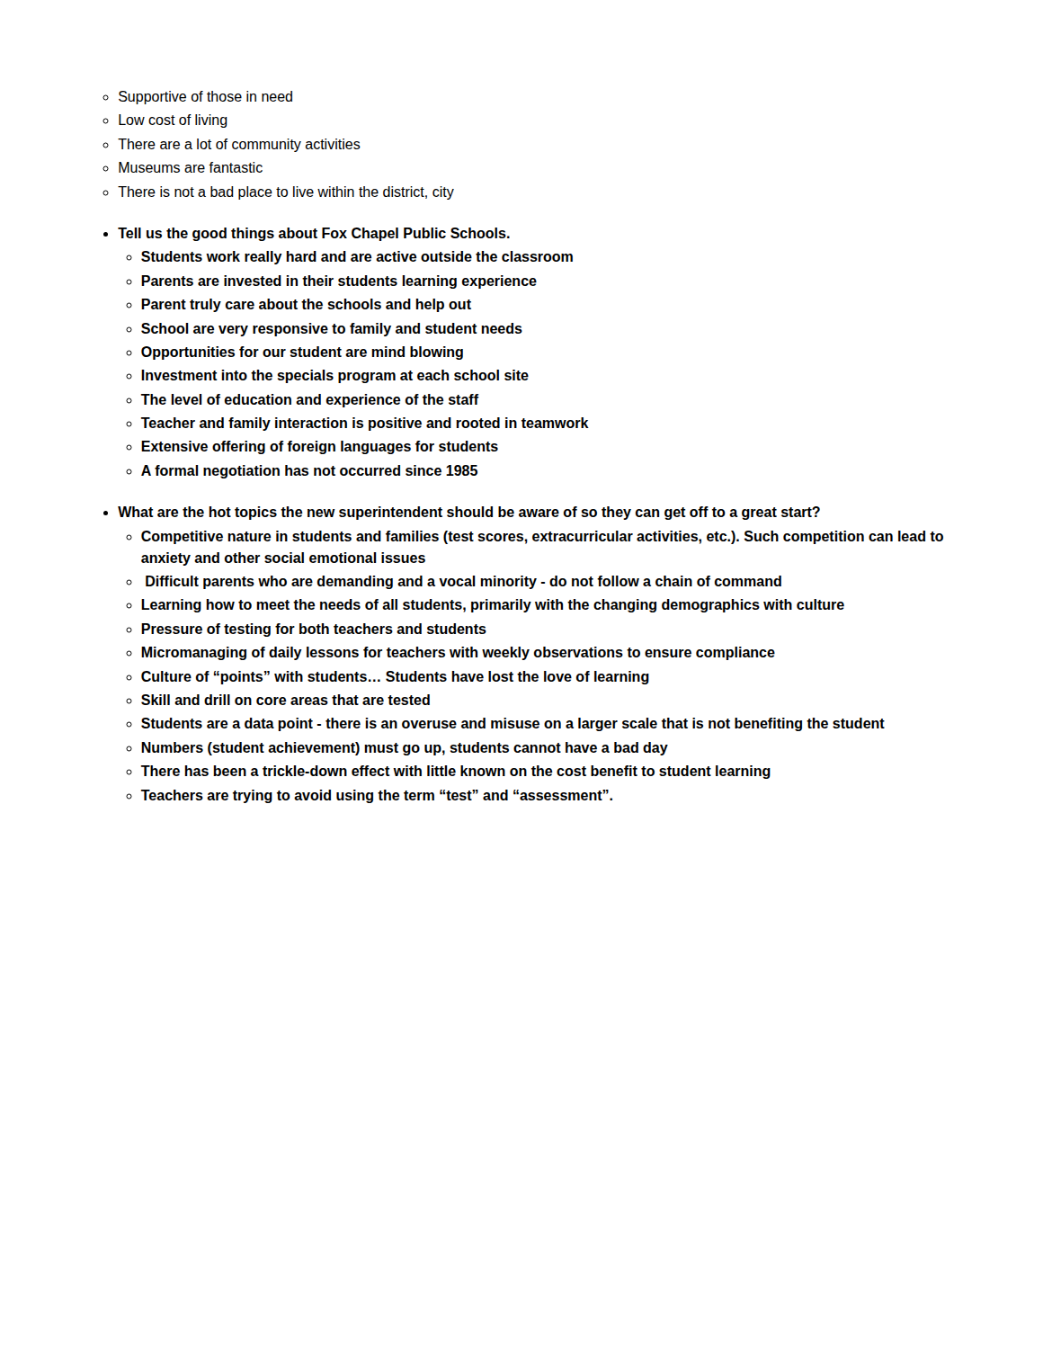Supportive of those in need
Low cost of living
There are a lot of community activities
Museums are fantastic
There is not a bad place to live within the district, city
Tell us the good things about Fox Chapel Public Schools.
Students work really hard and are active outside the classroom
Parents are invested in their students learning experience
Parent truly care about the schools and help out
School are very responsive to family and student needs
Opportunities for our student are mind blowing
Investment into the specials program at each school site
The level of education and experience of the staff
Teacher and family interaction is positive and rooted in teamwork
Extensive offering of foreign languages for students
A formal negotiation has not occurred since 1985
What are the hot topics the new superintendent should be aware of so they can get off to a great start?
Competitive nature in students and families (test scores, extracurricular activities, etc.). Such competition can lead to anxiety and other social emotional issues
Difficult parents who are demanding and a vocal minority - do not follow a chain of command
Learning how to meet the needs of all students, primarily with the changing demographics with culture
Pressure of testing for both teachers and students
Micromanaging of daily lessons for teachers with weekly observations to ensure compliance
Culture of “points” with students… Students have lost the love of learning
Skill and drill on core areas that are tested
Students are a data point - there is an overuse and misuse on a larger scale that is not benefiting the student
Numbers (student achievement) must go up, students cannot have a bad day
There has been a trickle-down effect with little known on the cost benefit to student learning
Teachers are trying to avoid using the term “test” and “assessment”.